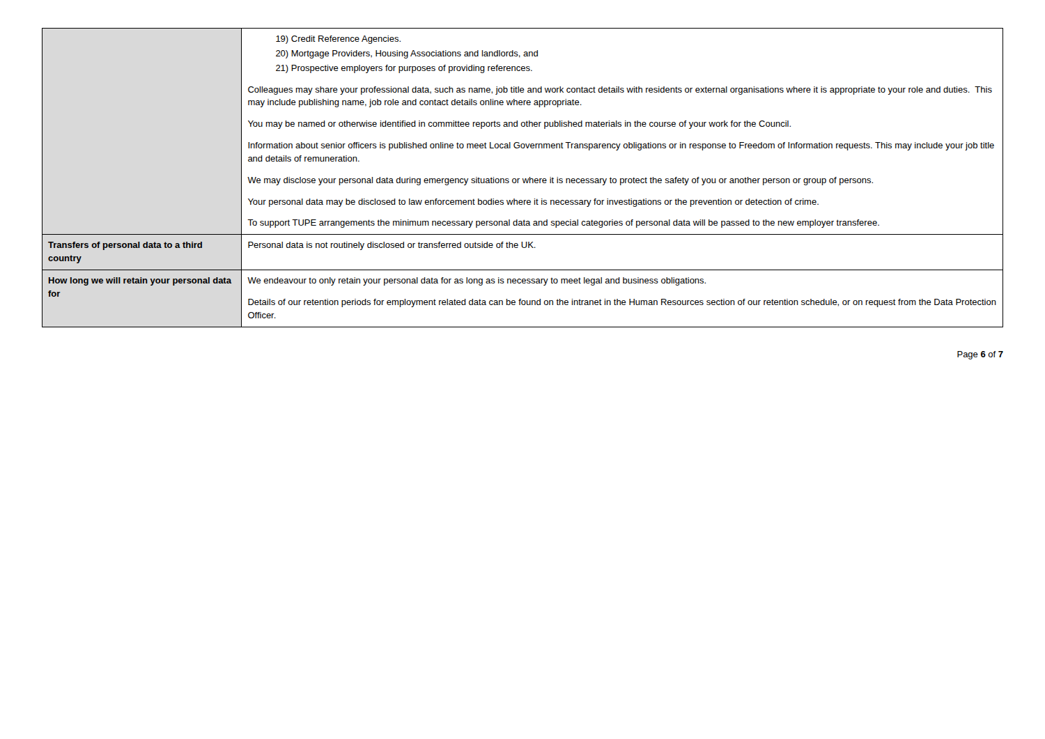| | 19) Credit Reference Agencies. 20) Mortgage Providers, Housing Associations and landlords, and 21) Prospective employers for purposes of providing references. Colleagues may share your professional data, such as name, job title and work contact details with residents or external organisations where it is appropriate to your role and duties. This may include publishing name, job role and contact details online where appropriate. You may be named or otherwise identified in committee reports and other published materials in the course of your work for the Council. Information about senior officers is published online to meet Local Government Transparency obligations or in response to Freedom of Information requests. This may include your job title and details of remuneration. We may disclose your personal data during emergency situations or where it is necessary to protect the safety of you or another person or group of persons. Your personal data may be disclosed to law enforcement bodies where it is necessary for investigations or the prevention or detection of crime. To support TUPE arrangements the minimum necessary personal data and special categories of personal data will be passed to the new employer transferee. |
| Transfers of personal data to a third country | Personal data is not routinely disclosed or transferred outside of the UK. |
| How long we will retain your personal data for | We endeavour to only retain your personal data for as long as is necessary to meet legal and business obligations. Details of our retention periods for employment related data can be found on the intranet in the Human Resources section of our retention schedule, or on request from the Data Protection Officer. |
Page 6 of 7